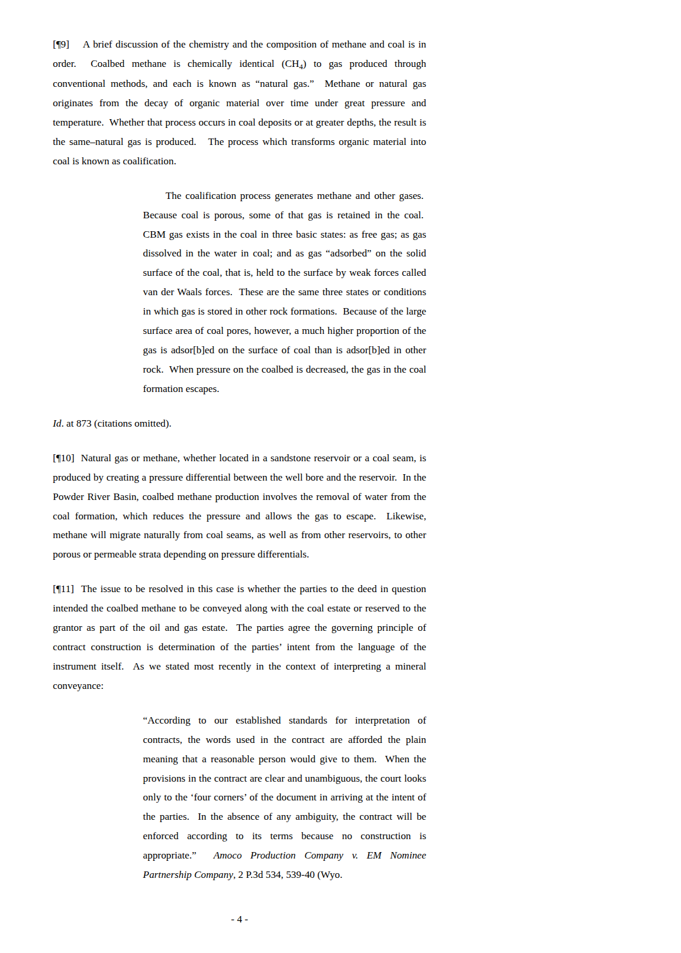[¶9] A brief discussion of the chemistry and the composition of methane and coal is in order. Coalbed methane is chemically identical (CH4) to gas produced through conventional methods, and each is known as “natural gas.” Methane or natural gas originates from the decay of organic material over time under great pressure and temperature. Whether that process occurs in coal deposits or at greater depths, the result is the same–natural gas is produced. The process which transforms organic material into coal is known as coalification.
The coalification process generates methane and other gases. Because coal is porous, some of that gas is retained in the coal. CBM gas exists in the coal in three basic states: as free gas; as gas dissolved in the water in coal; and as gas “adsorbed” on the solid surface of the coal, that is, held to the surface by weak forces called van der Waals forces. These are the same three states or conditions in which gas is stored in other rock formations. Because of the large surface area of coal pores, however, a much higher proportion of the gas is adsor[b]ed on the surface of coal than is adsor[b]ed in other rock. When pressure on the coalbed is decreased, the gas in the coal formation escapes.
Id. at 873 (citations omitted).
[¶10] Natural gas or methane, whether located in a sandstone reservoir or a coal seam, is produced by creating a pressure differential between the well bore and the reservoir. In the Powder River Basin, coalbed methane production involves the removal of water from the coal formation, which reduces the pressure and allows the gas to escape. Likewise, methane will migrate naturally from coal seams, as well as from other reservoirs, to other porous or permeable strata depending on pressure differentials.
[¶11] The issue to be resolved in this case is whether the parties to the deed in question intended the coalbed methane to be conveyed along with the coal estate or reserved to the grantor as part of the oil and gas estate. The parties agree the governing principle of contract construction is determination of the parties’ intent from the language of the instrument itself. As we stated most recently in the context of interpreting a mineral conveyance:
“According to our established standards for interpretation of contracts, the words used in the contract are afforded the plain meaning that a reasonable person would give to them. When the provisions in the contract are clear and unambiguous, the court looks only to the ‘four corners’ of the document in arriving at the intent of the parties. In the absence of any ambiguity, the contract will be enforced according to its terms because no construction is appropriate.” Amoco Production Company v. EM Nominee Partnership Company, 2 P.3d 534, 539-40 (Wyo.
- 4 -